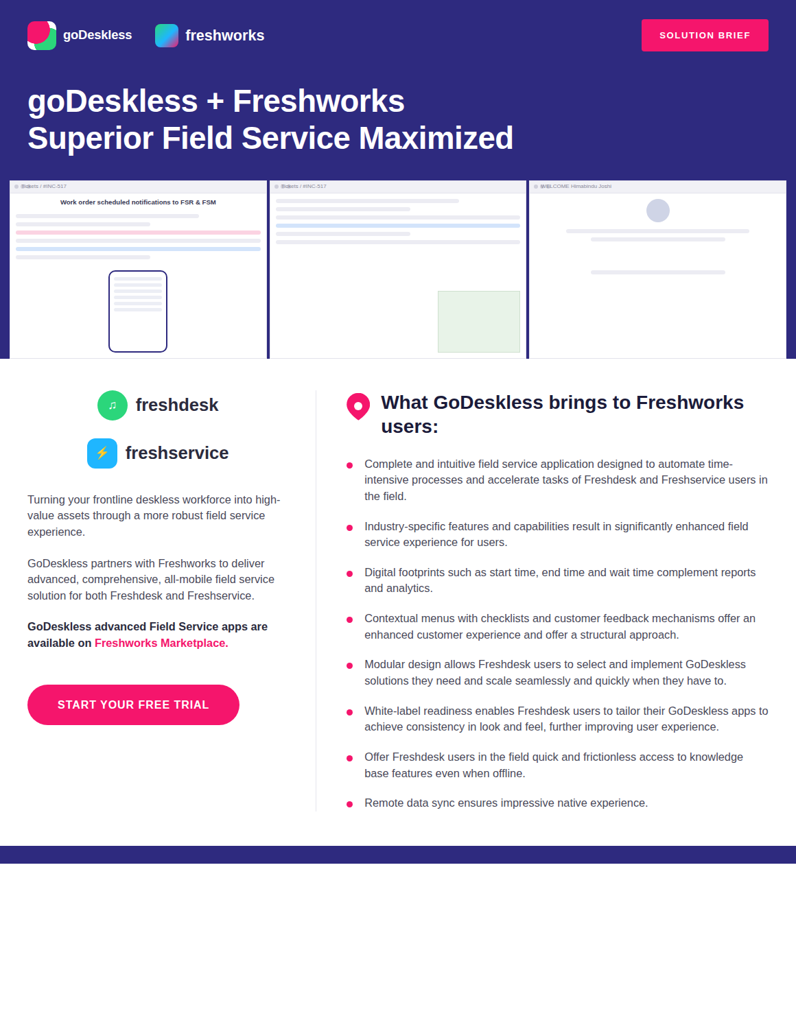goDeskless freshworks
SOLUTION BRIEF
goDeskless + Freshworks
Superior Field Service Maximized
Tickets / #INC-517
Work order scheduled notifications to FSR & FSM
Tickets / #INC-517
WELCOME Himabindu Joshi
♫freshdesk ⚡freshservice
Turning your frontline deskless workforce into high-value assets through a more robust field service experience.
GoDeskless partners with Freshworks to deliver advanced, comprehensive, all-mobile field service solution for both Freshdesk and Freshservice.
GoDeskless advanced Field Service apps are available on Freshworks Marketplace.
START YOUR FREE TRIAL
What GoDeskless brings to Freshworks users:
Complete and intuitive field service application designed to automate time-intensive processes and accelerate tasks of Freshdesk and Freshservice users in the field.
Industry-specific features and capabilities result in significantly enhanced field service experience for users.
Digital footprints such as start time, end time and wait time complement reports and analytics.
Contextual menus with checklists and customer feedback mechanisms offer an enhanced customer experience and offer a structural approach.
Modular design allows Freshdesk users to select and implement GoDeskless solutions they need and scale seamlessly and quickly when they have to.
White-label readiness enables Freshdesk users to tailor their GoDeskless apps to achieve consistency in look and feel, further improving user experience.
Offer Freshdesk users in the field quick and frictionless access to knowledge base features even when offline.
Remote data sync ensures impressive native experience.